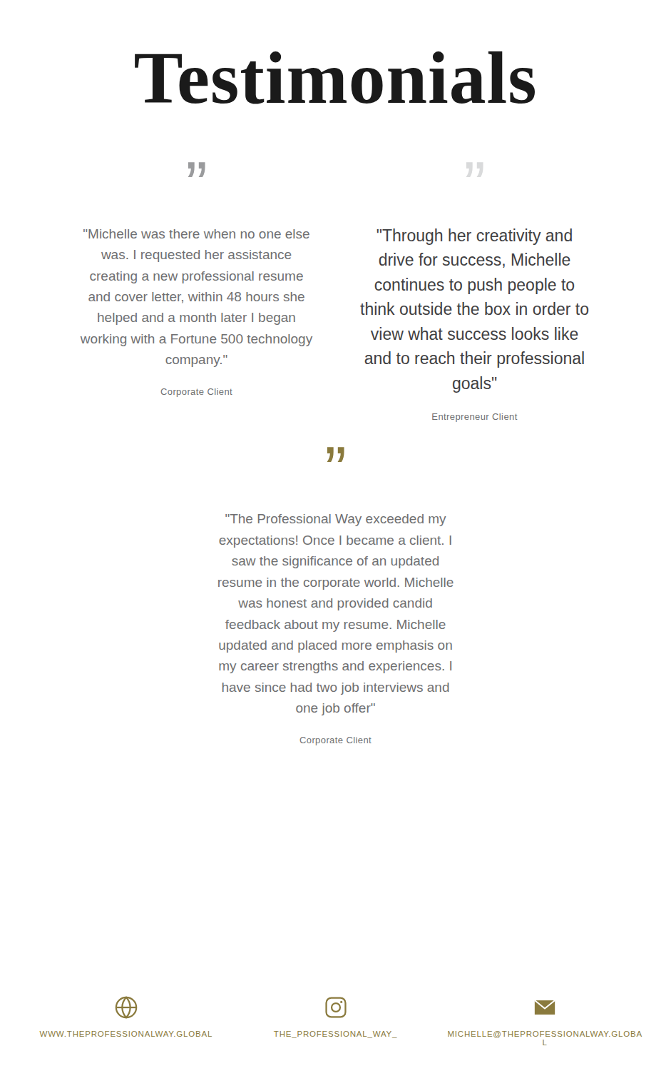Testimonials
”
"Michelle was there when no one else was. I requested her assistance creating a new professional resume and cover letter, within 48 hours she helped and a month later I began working with a Fortune 500 technology company."
Corporate Client
”
"Through her creativity and drive for success, Michelle continues to push people to think outside the box in order to view what success looks like and to reach their professional goals"
Entrepreneur Client
”
"The Professional Way exceeded my expectations! Once I became a client. I saw the significance of an updated resume in the corporate world. Michelle was honest and provided candid feedback about my resume. Michelle updated and placed more emphasis on my career strengths and experiences. I have since had two job interviews and one job offer"
Corporate Client
www.theprofessionalway.global
the_professional_way_
michelle@theprofessionalway.global